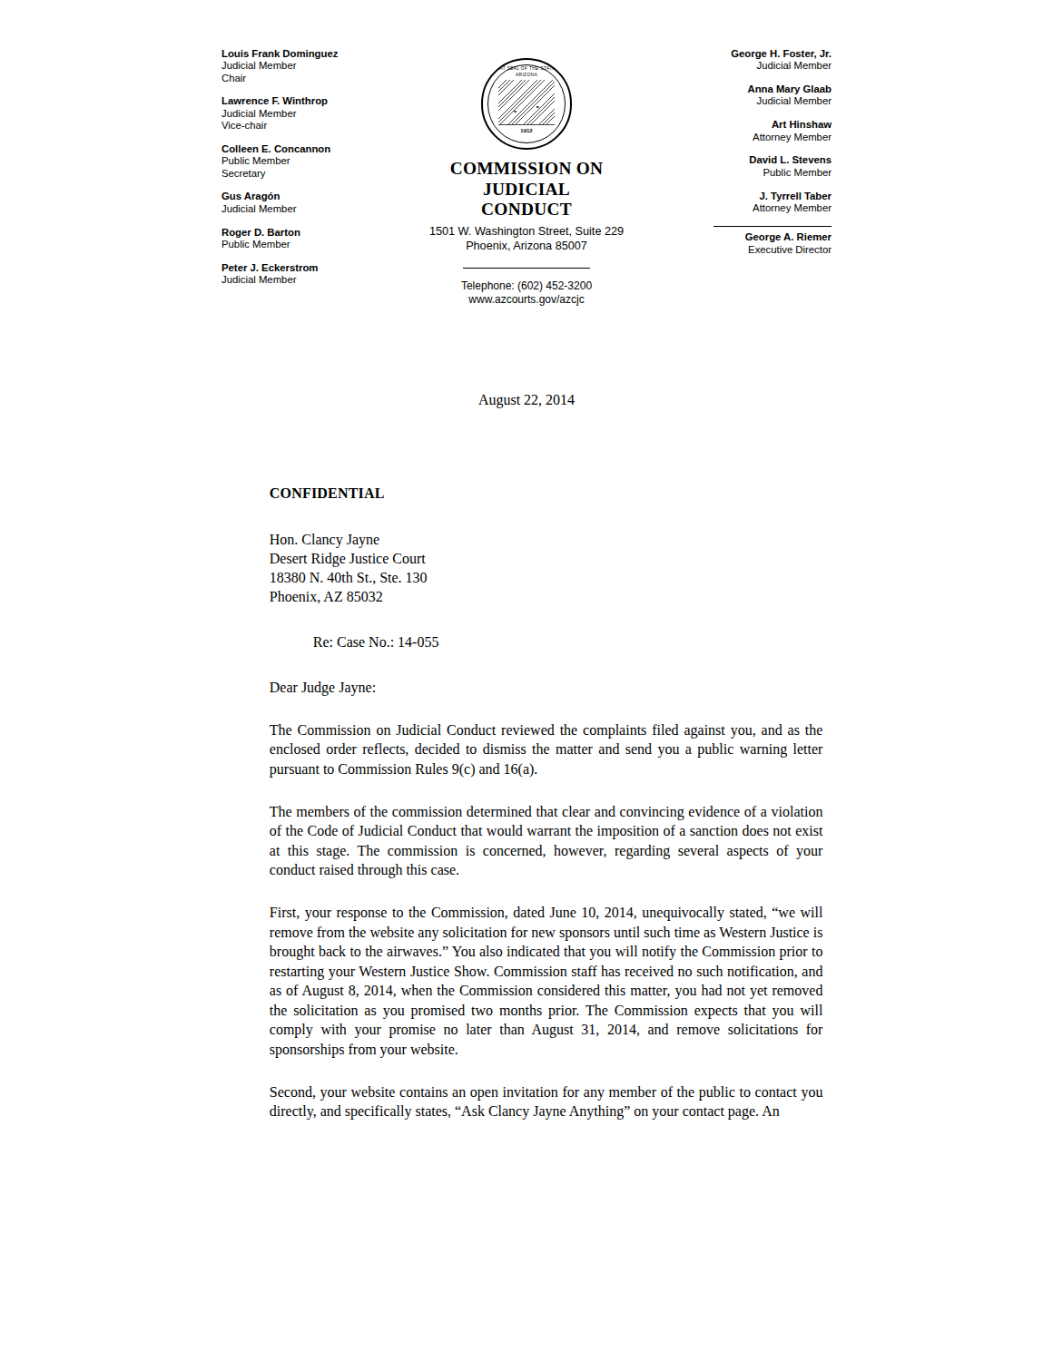Louis Frank Dominguez
Judicial Member
Chair
Lawrence F. Winthrop
Judicial Member
Vice-chair
Colleen E. Concannon
Public Member
Secretary
Gus Aragón
Judicial Member
Roger D. Barton
Public Member
Peter J. Eckerstrom
Judicial Member
GREAT SEAL OF THE STATE OF ARIZONA
1912
COMMISSION ON JUDICIAL
CONDUCT
1501 W. Washington Street, Suite 229
Phoenix, Arizona 85007
Telephone: (602) 452-3200
www.azcourts.gov/azcjc
George H. Foster, Jr.
Judicial Member
Anna Mary Glaab
Judicial Member
Art Hinshaw
Attorney Member
David L. Stevens
Public Member
J. Tyrrell Taber
Attorney Member
George A. Riemer
Executive Director
August 22, 2014
CONFIDENTIAL
Hon. Clancy Jayne
Desert Ridge Justice Court
18380 N. 40th St., Ste. 130
Phoenix, AZ 85032
Re: Case No.: 14-055
Dear Judge Jayne:
The Commission on Judicial Conduct reviewed the complaints filed against you, and as the enclosed order reflects, decided to dismiss the matter and send you a public warning letter pursuant to Commission Rules 9(c) and 16(a).
The members of the commission determined that clear and convincing evidence of a violation of the Code of Judicial Conduct that would warrant the imposition of a sanction does not exist at this stage. The commission is concerned, however, regarding several aspects of your conduct raised through this case.
First, your response to the Commission, dated June 10, 2014, unequivocally stated, “we will remove from the website any solicitation for new sponsors until such time as Western Justice is brought back to the airwaves.” You also indicated that you will notify the Commission prior to restarting your Western Justice Show. Commission staff has received no such notification, and as of August 8, 2014, when the Commission considered this matter, you had not yet removed the solicitation as you promised two months prior. The Commission expects that you will comply with your promise no later than August 31, 2014, and remove solicitations for sponsorships from your website.
Second, your website contains an open invitation for any member of the public to contact you directly, and specifically states, “Ask Clancy Jayne Anything” on your contact page. An